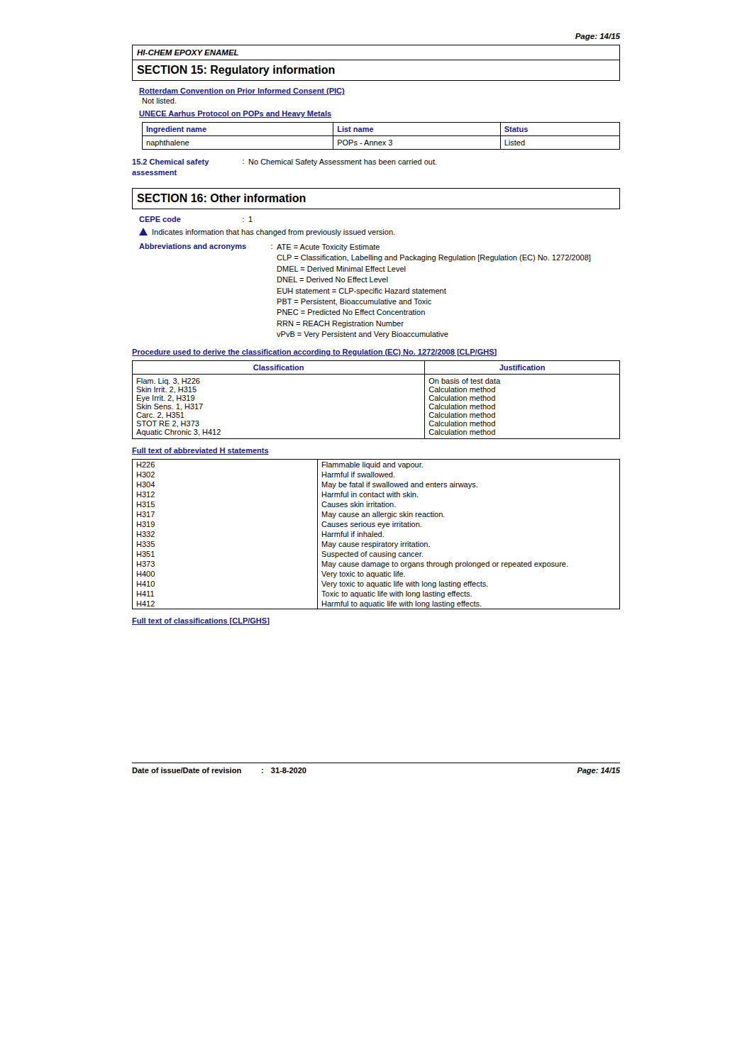Page: 14/15
HI-CHEM EPOXY ENAMEL
SECTION 15: Regulatory information
Rotterdam Convention on Prior Informed Consent (PIC)
Not listed.
UNECE Aarhus Protocol on POPs and Heavy Metals
| Ingredient name | List name | Status |
| --- | --- | --- |
| naphthalene | POPs - Annex 3 | Listed |
15.2 Chemical safety
assessment
:
No Chemical Safety Assessment has been carried out.
SECTION 16: Other information
CEPE code
:
1
Indicates information that has changed from previously issued version.
Abbreviations and acronyms
:
ATE = Acute Toxicity Estimate
CLP = Classification, Labelling and Packaging Regulation [Regulation (EC) No. 1272/2008]
DMEL = Derived Minimal Effect Level
DNEL = Derived No Effect Level
EUH statement = CLP-specific Hazard statement
PBT = Persistent, Bioaccumulative and Toxic
PNEC = Predicted No Effect Concentration
RRN = REACH Registration Number
vPvB = Very Persistent and Very Bioaccumulative
Procedure used to derive the classification according to Regulation (EC) No. 1272/2008 [CLP/GHS]
| Classification | Justification |
| --- | --- |
| Flam. Liq. 3, H226 Skin Irrit. 2, H315 Eye Irrit. 2, H319 Skin Sens. 1, H317 Carc. 2, H351 STOT RE 2, H373 Aquatic Chronic 3, H412 | On basis of test data Calculation method Calculation method Calculation method Calculation method Calculation method Calculation method |
Full text of abbreviated H statements
| H226 | Flammable liquid and vapour. |
| H302 | Harmful if swallowed. |
| H304 | May be fatal if swallowed and enters airways. |
| H312 | Harmful in contact with skin. |
| H315 | Causes skin irritation. |
| H317 | May cause an allergic skin reaction. |
| H319 | Causes serious eye irritation. |
| H332 | Harmful if inhaled. |
| H335 | May cause respiratory irritation. |
| H351 | Suspected of causing cancer. |
| H373 | May cause damage to organs through prolonged or repeated exposure. |
| H400 | Very toxic to aquatic life. |
| H410 | Very toxic to aquatic life with long lasting effects. |
| H411 | Toxic to aquatic life with long lasting effects. |
| H412 | Harmful to aquatic life with long lasting effects. |
Full text of classifications [CLP/GHS]
Date of issue/Date of revision : 31-8-2020
Page: 14/15